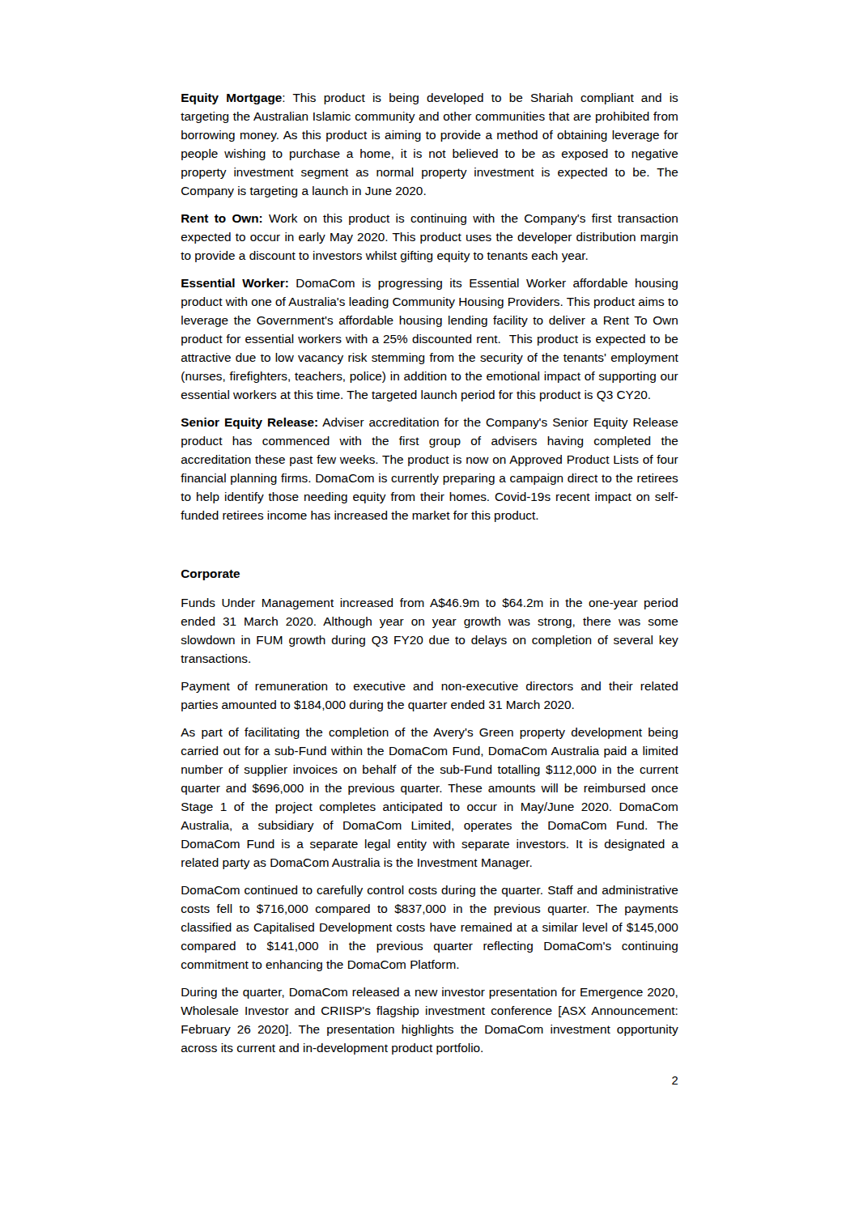Equity Mortgage: This product is being developed to be Shariah compliant and is targeting the Australian Islamic community and other communities that are prohibited from borrowing money. As this product is aiming to provide a method of obtaining leverage for people wishing to purchase a home, it is not believed to be as exposed to negative property investment segment as normal property investment is expected to be. The Company is targeting a launch in June 2020.
Rent to Own: Work on this product is continuing with the Company's first transaction expected to occur in early May 2020. This product uses the developer distribution margin to provide a discount to investors whilst gifting equity to tenants each year.
Essential Worker: DomaCom is progressing its Essential Worker affordable housing product with one of Australia's leading Community Housing Providers. This product aims to leverage the Government's affordable housing lending facility to deliver a Rent To Own product for essential workers with a 25% discounted rent. This product is expected to be attractive due to low vacancy risk stemming from the security of the tenants' employment (nurses, firefighters, teachers, police) in addition to the emotional impact of supporting our essential workers at this time. The targeted launch period for this product is Q3 CY20.
Senior Equity Release: Adviser accreditation for the Company's Senior Equity Release product has commenced with the first group of advisers having completed the accreditation these past few weeks. The product is now on Approved Product Lists of four financial planning firms. DomaCom is currently preparing a campaign direct to the retirees to help identify those needing equity from their homes. Covid-19s recent impact on self-funded retirees income has increased the market for this product.
Corporate
Funds Under Management increased from A$46.9m to $64.2m in the one-year period ended 31 March 2020. Although year on year growth was strong, there was some slowdown in FUM growth during Q3 FY20 due to delays on completion of several key transactions.
Payment of remuneration to executive and non-executive directors and their related parties amounted to $184,000 during the quarter ended 31 March 2020.
As part of facilitating the completion of the Avery's Green property development being carried out for a sub-Fund within the DomaCom Fund, DomaCom Australia paid a limited number of supplier invoices on behalf of the sub-Fund totalling $112,000 in the current quarter and $696,000 in the previous quarter. These amounts will be reimbursed once Stage 1 of the project completes anticipated to occur in May/June 2020. DomaCom Australia, a subsidiary of DomaCom Limited, operates the DomaCom Fund. The DomaCom Fund is a separate legal entity with separate investors. It is designated a related party as DomaCom Australia is the Investment Manager.
DomaCom continued to carefully control costs during the quarter. Staff and administrative costs fell to $716,000 compared to $837,000 in the previous quarter. The payments classified as Capitalised Development costs have remained at a similar level of $145,000 compared to $141,000 in the previous quarter reflecting DomaCom's continuing commitment to enhancing the DomaCom Platform.
During the quarter, DomaCom released a new investor presentation for Emergence 2020, Wholesale Investor and CRIISP's flagship investment conference [ASX Announcement: February 26 2020]. The presentation highlights the DomaCom investment opportunity across its current and in-development product portfolio.
2